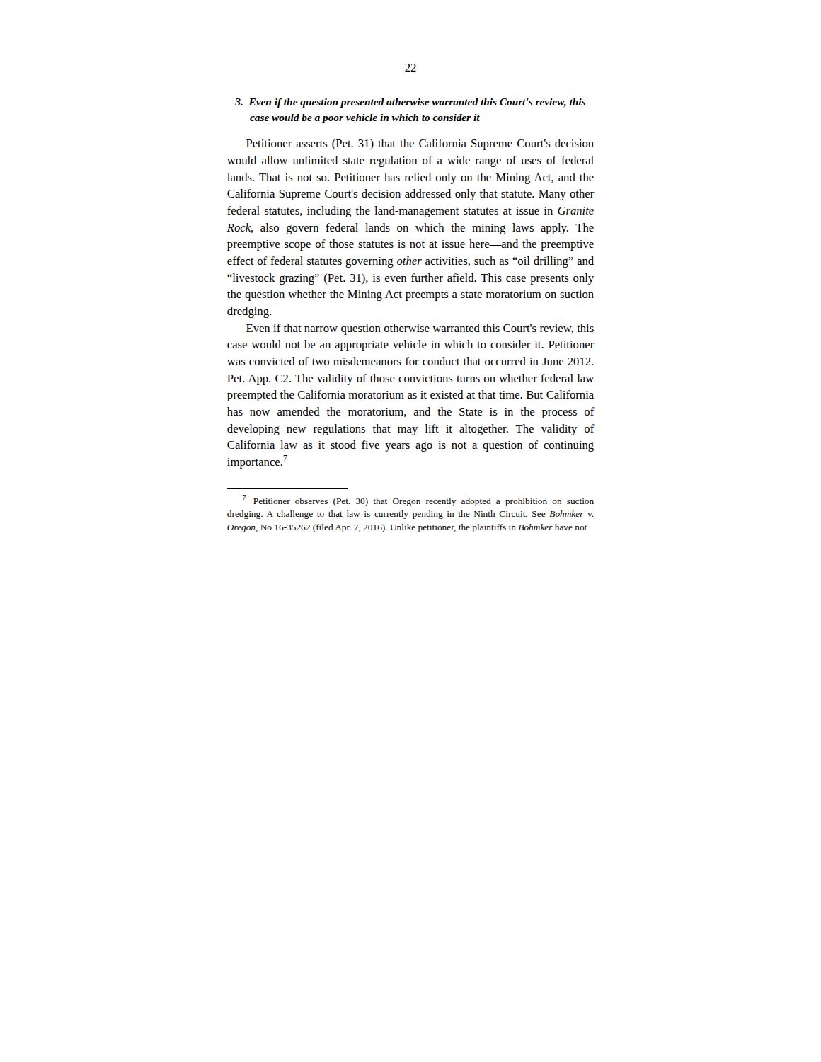22
3. Even if the question presented otherwise warranted this Court's review, this case would be a poor vehicle in which to consider it
Petitioner asserts (Pet. 31) that the California Supreme Court's decision would allow unlimited state regulation of a wide range of uses of federal lands. That is not so. Petitioner has relied only on the Mining Act, and the California Supreme Court's decision addressed only that statute. Many other federal statutes, including the land-management statutes at issue in Granite Rock, also govern federal lands on which the mining laws apply. The preemptive scope of those statutes is not at issue here—and the preemptive effect of federal statutes governing other activities, such as “oil drilling” and “livestock grazing” (Pet. 31), is even further afield. This case presents only the question whether the Mining Act preempts a state moratorium on suction dredging.
Even if that narrow question otherwise warranted this Court's review, this case would not be an appropriate vehicle in which to consider it. Petitioner was convicted of two misdemeanors for conduct that occurred in June 2012. Pet. App. C2. The validity of those convictions turns on whether federal law preempted the California moratorium as it existed at that time. But California has now amended the moratorium, and the State is in the process of developing new regulations that may lift it altogether. The validity of California law as it stood five years ago is not a question of continuing importance.7
7 Petitioner observes (Pet. 30) that Oregon recently adopted a prohibition on suction dredging. A challenge to that law is currently pending in the Ninth Circuit. See Bohmker v. Oregon, No 16-35262 (filed Apr. 7, 2016). Unlike petitioner, the plaintiffs in Bohmker have not